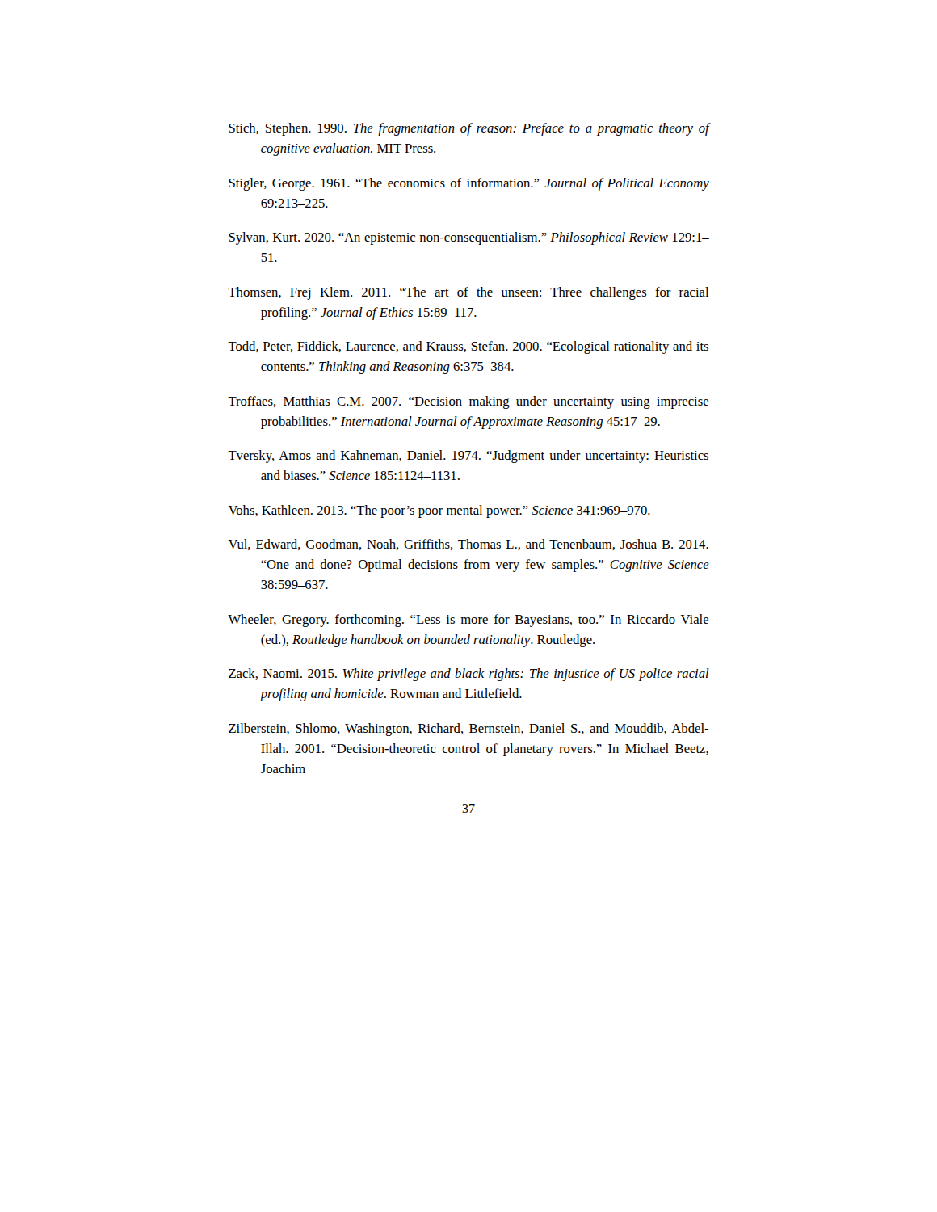Stich, Stephen. 1990. The fragmentation of reason: Preface to a pragmatic theory of cognitive evaluation. MIT Press.
Stigler, George. 1961. “The economics of information.” Journal of Political Economy 69:213–225.
Sylvan, Kurt. 2020. “An epistemic non-consequentialism.” Philosophical Review 129:1–51.
Thomsen, Frej Klem. 2011. “The art of the unseen: Three challenges for racial profiling.” Journal of Ethics 15:89–117.
Todd, Peter, Fiddick, Laurence, and Krauss, Stefan. 2000. “Ecological rationality and its contents.” Thinking and Reasoning 6:375–384.
Troffaes, Matthias C.M. 2007. “Decision making under uncertainty using imprecise probabilities.” International Journal of Approximate Reasoning 45:17–29.
Tversky, Amos and Kahneman, Daniel. 1974. “Judgment under uncertainty: Heuristics and biases.” Science 185:1124–1131.
Vohs, Kathleen. 2013. “The poor’s poor mental power.” Science 341:969–970.
Vul, Edward, Goodman, Noah, Griffiths, Thomas L., and Tenenbaum, Joshua B. 2014. “One and done? Optimal decisions from very few samples.” Cognitive Science 38:599–637.
Wheeler, Gregory. forthcoming. “Less is more for Bayesians, too.” In Riccardo Viale (ed.), Routledge handbook on bounded rationality. Routledge.
Zack, Naomi. 2015. White privilege and black rights: The injustice of US police racial profiling and homicide. Rowman and Littlefield.
Zilberstein, Shlomo, Washington, Richard, Bernstein, Daniel S., and Mouddib, Abdel-Illah. 2001. “Decision-theoretic control of planetary rovers.” In Michael Beetz, Joachim
37